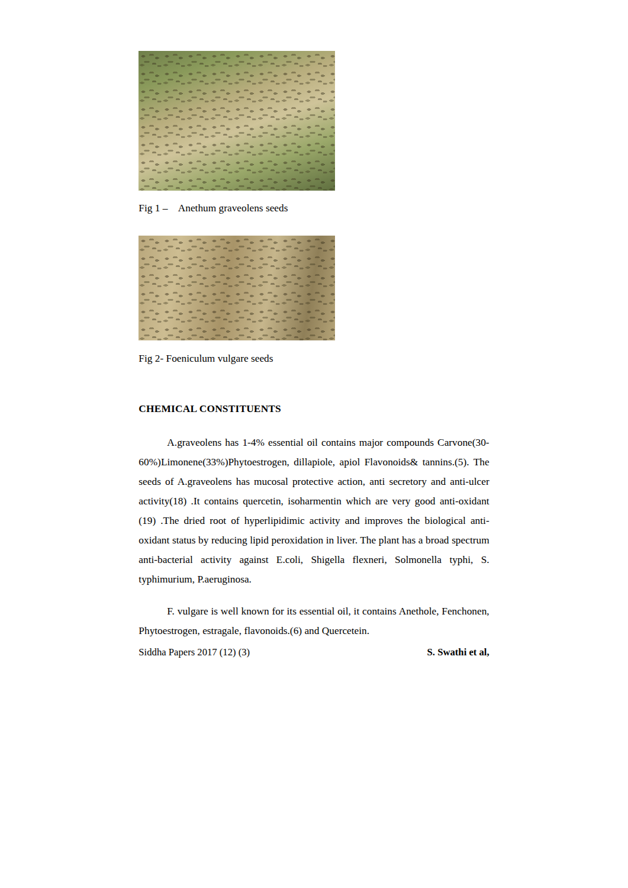Fig 1 –Anethum graveolens seeds
Fig 2- Foeniculum vulgare seeds
CHEMICAL CONSTITUENTS
A.graveolens has 1-4% essential oil contains major compounds Carvone(30-60%)Limonene(33%)Phytoestrogen, dillapiole, apiol Flavonoids& tannins.(5). The seeds of A.graveolens has mucosal protective action, anti secretory and anti-ulcer activity(18) .It contains quercetin, isoharmentin which are very good anti-oxidant (19) .The dried root of hyperlipidimic activity and improves the biological anti-oxidant status by reducing lipid peroxidation in liver. The plant has a broad spectrum anti-bacterial activity against E.coli, Shigella flexneri, Solmonella typhi, S. typhimurium, P.aeruginosa.
F. vulgare is well known for its essential oil, it contains Anethole, Fenchonen, Phytoestrogen, estragale, flavonoids.(6) and Quercetein.
Siddha Papers 2017 (12) (3)
S. Swathi et al,